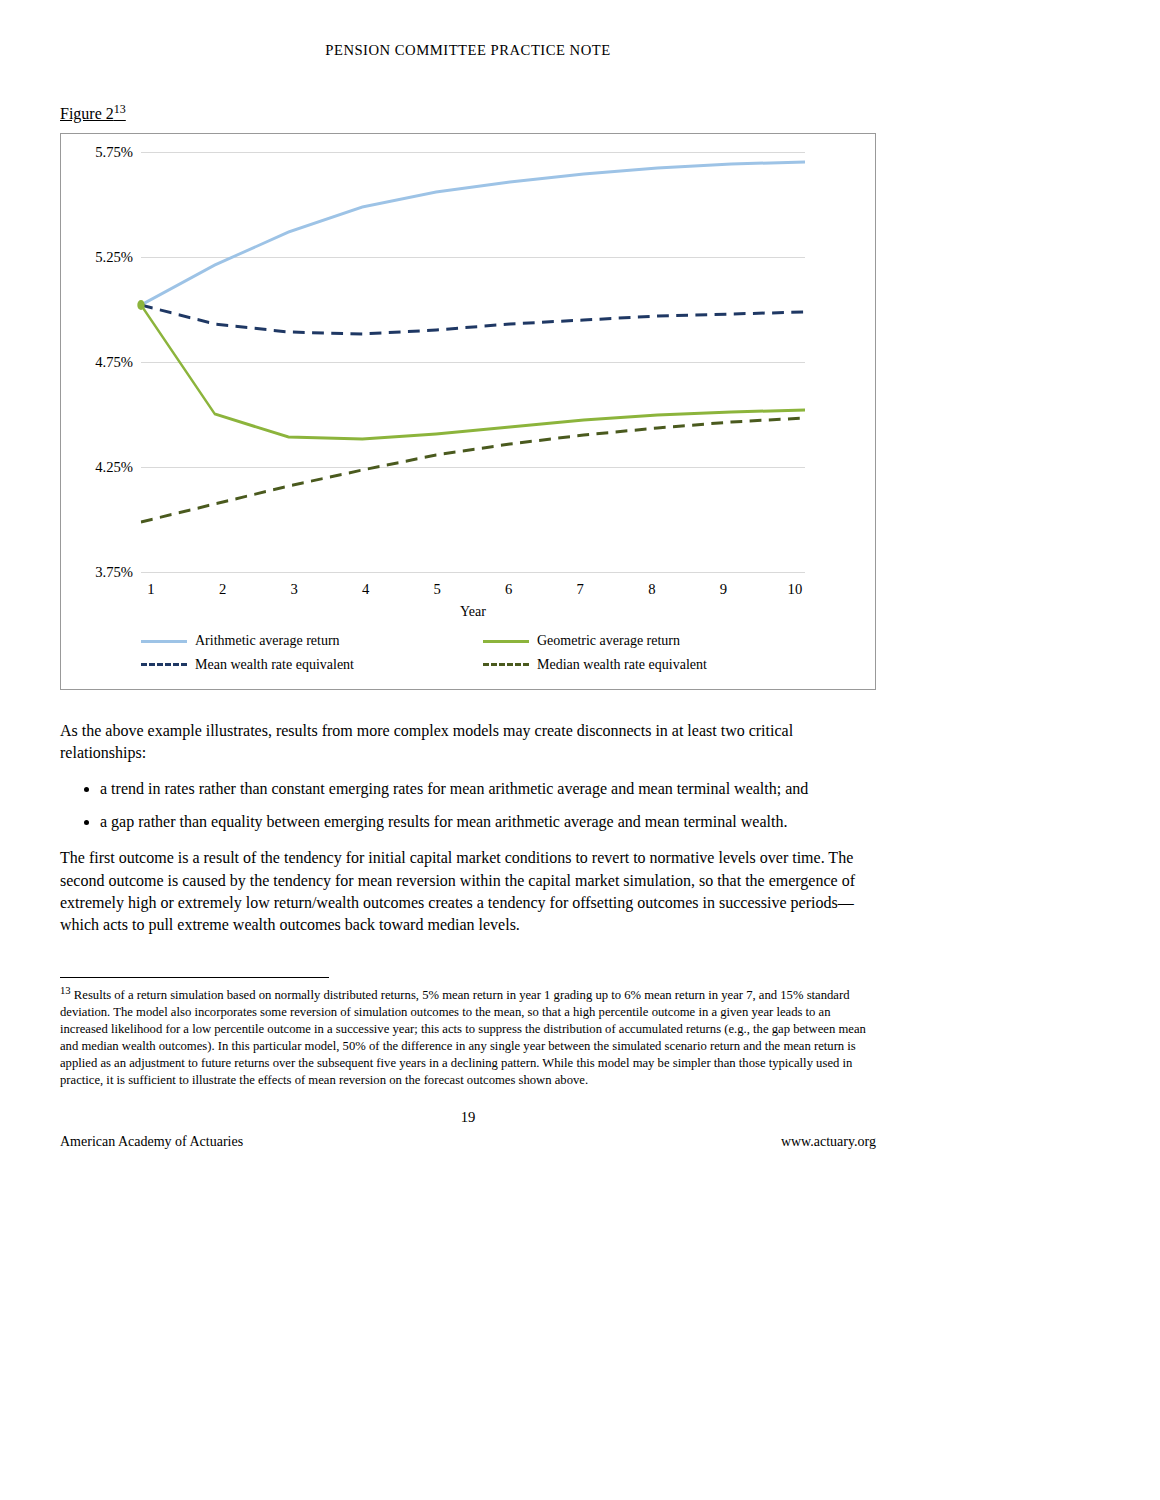PENSION COMMITTEE PRACTICE NOTE
Figure 213
5.75%
5.25%
4.75%
4.25%
3.75%
12345678910
Year
Arithmetic average return
Geometric average return
Mean wealth rate equivalent
Median wealth rate equivalent
As the above example illustrates, results from more complex models may create disconnects in at least two critical relationships:
a trend in rates rather than constant emerging rates for mean arithmetic average and mean terminal wealth; and
a gap rather than equality between emerging results for mean arithmetic average and mean terminal wealth.
The first outcome is a result of the tendency for initial capital market conditions to revert to normative levels over time. The second outcome is caused by the tendency for mean reversion within the capital market simulation, so that the emergence of extremely high or extremely low return/wealth outcomes creates a tendency for offsetting outcomes in successive periods—which acts to pull extreme wealth outcomes back toward median levels.
13 Results of a return simulation based on normally distributed returns, 5% mean return in year 1 grading up to 6% mean return in year 7, and 15% standard deviation. The model also incorporates some reversion of simulation outcomes to the mean, so that a high percentile outcome in a given year leads to an increased likelihood for a low percentile outcome in a successive year; this acts to suppress the distribution of accumulated returns (e.g., the gap between mean and median wealth outcomes). In this particular model, 50% of the difference in any single year between the simulated scenario return and the mean return is applied as an adjustment to future returns over the subsequent five years in a declining pattern. While this model may be simpler than those typically used in practice, it is sufficient to illustrate the effects of mean reversion on the forecast outcomes shown above.
19
American Academy of Actuaries www.actuary.org